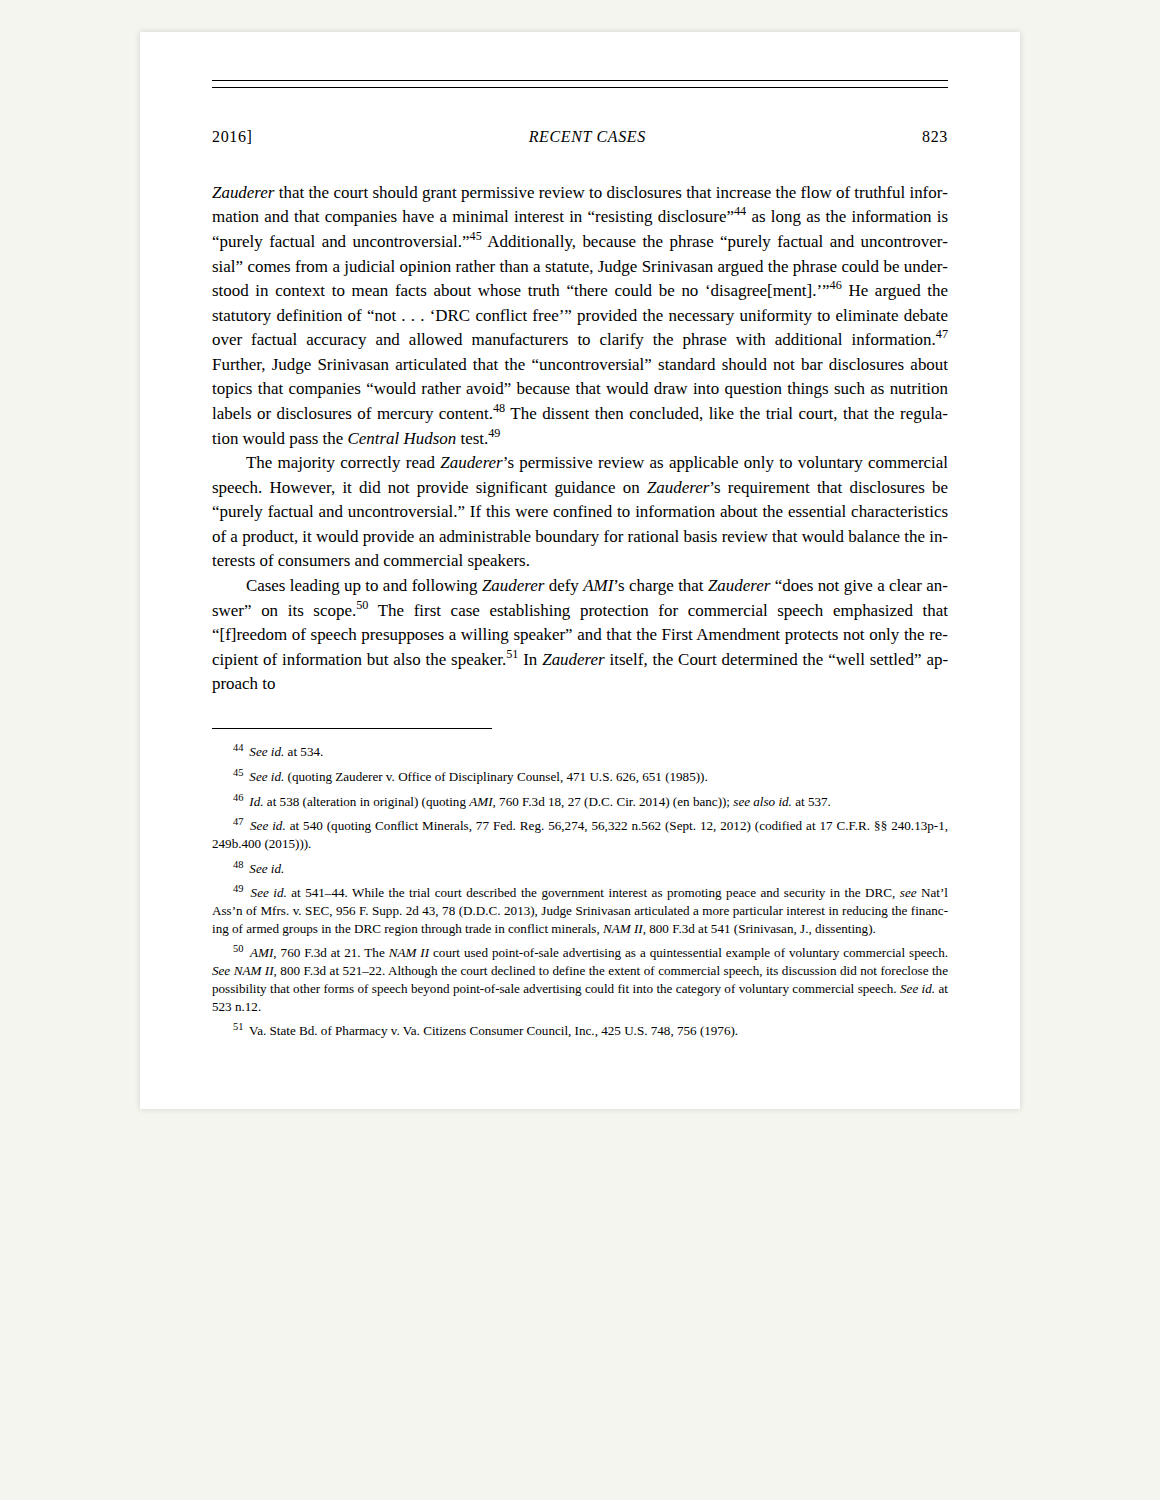2016] RECENT CASES 823
Zauderer that the court should grant permissive review to disclosures that increase the flow of truthful information and that companies have a minimal interest in “resisting disclosure”44 as long as the information is “purely factual and uncontroversial.”45 Additionally, because the phrase “purely factual and uncontroversial” comes from a judicial opinion rather than a statute, Judge Srinivasan argued the phrase could be understood in context to mean facts about whose truth “there could be no ‘disagree[ment].’”46 He argued the statutory definition of “not . . . ‘DRC conflict free’” provided the necessary uniformity to eliminate debate over factual accuracy and allowed manufacturers to clarify the phrase with additional information.47 Further, Judge Srinivasan articulated that the “uncontroversial” standard should not bar disclosures about topics that companies “would rather avoid” because that would draw into question things such as nutrition labels or disclosures of mercury content.48 The dissent then concluded, like the trial court, that the regulation would pass the Central Hudson test.49
The majority correctly read Zauderer’s permissive review as applicable only to voluntary commercial speech. However, it did not provide significant guidance on Zauderer’s requirement that disclosures be “purely factual and uncontroversial.” If this were confined to information about the essential characteristics of a product, it would provide an administrable boundary for rational basis review that would balance the interests of consumers and commercial speakers.
Cases leading up to and following Zauderer defy AMI’s charge that Zauderer “does not give a clear answer” on its scope.50 The first case establishing protection for commercial speech emphasized that “[f]reedom of speech presupposes a willing speaker” and that the First Amendment protects not only the recipient of information but also the speaker.51 In Zauderer itself, the Court determined the “well settled” approach to
44 See id. at 534.
45 See id. (quoting Zauderer v. Office of Disciplinary Counsel, 471 U.S. 626, 651 (1985)).
46 Id. at 538 (alteration in original) (quoting AMI, 760 F.3d 18, 27 (D.C. Cir. 2014) (en banc)); see also id. at 537.
47 See id. at 540 (quoting Conflict Minerals, 77 Fed. Reg. 56,274, 56,322 n.562 (Sept. 12, 2012) (codified at 17 C.F.R. §§ 240.13p-1, 249b.400 (2015))).
48 See id.
49 See id. at 541–44. While the trial court described the government interest as promoting peace and security in the DRC, see Nat’l Ass’n of Mfrs. v. SEC, 956 F. Supp. 2d 43, 78 (D.D.C. 2013), Judge Srinivasan articulated a more particular interest in reducing the financing of armed groups in the DRC region through trade in conflict minerals, NAM II, 800 F.3d at 541 (Srinivasan, J., dissenting).
50 AMI, 760 F.3d at 21. The NAM II court used point-of-sale advertising as a quintessential example of voluntary commercial speech. See NAM II, 800 F.3d at 521–22. Although the court declined to define the extent of commercial speech, its discussion did not foreclose the possibility that other forms of speech beyond point-of-sale advertising could fit into the category of voluntary commercial speech. See id. at 523 n.12.
51 Va. State Bd. of Pharmacy v. Va. Citizens Consumer Council, Inc., 425 U.S. 748, 756 (1976).